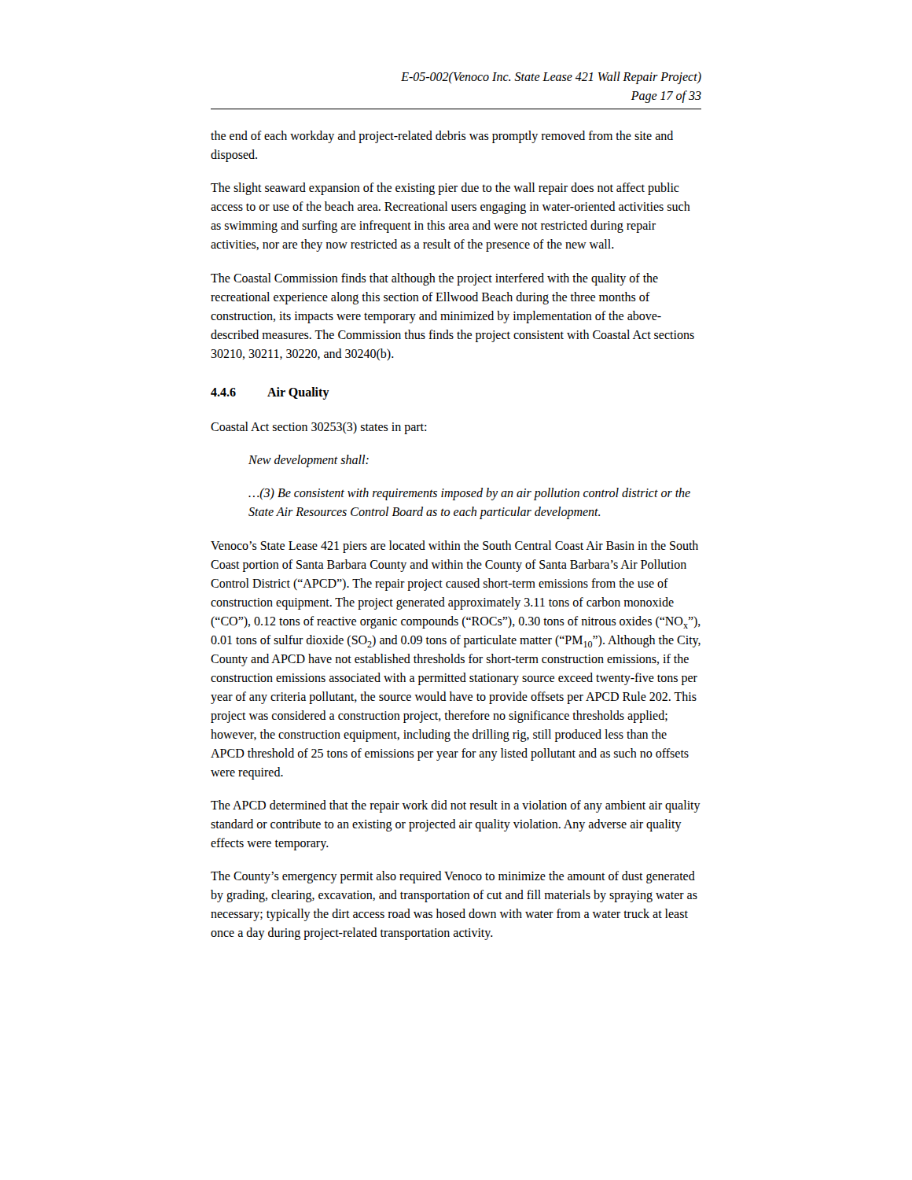E-05-002(Venoco Inc. State Lease 421 Wall Repair Project) Page 17 of 33
the end of each workday and project-related debris was promptly removed from the site and disposed.
The slight seaward expansion of the existing pier due to the wall repair does not affect public access to or use of the beach area. Recreational users engaging in water-oriented activities such as swimming and surfing are infrequent in this area and were not restricted during repair activities, nor are they now restricted as a result of the presence of the new wall.
The Coastal Commission finds that although the project interfered with the quality of the recreational experience along this section of Ellwood Beach during the three months of construction, its impacts were temporary and minimized by implementation of the above-described measures. The Commission thus finds the project consistent with Coastal Act sections 30210, 30211, 30220, and 30240(b).
4.4.6 Air Quality
Coastal Act section 30253(3) states in part:
New development shall:
…(3) Be consistent with requirements imposed by an air pollution control district or the State Air Resources Control Board as to each particular development.
Venoco’s State Lease 421 piers are located within the South Central Coast Air Basin in the South Coast portion of Santa Barbara County and within the County of Santa Barbara’s Air Pollution Control District (“APCD”). The repair project caused short-term emissions from the use of construction equipment. The project generated approximately 3.11 tons of carbon monoxide (“CO”), 0.12 tons of reactive organic compounds (“ROCs”), 0.30 tons of nitrous oxides (“NOx”), 0.01 tons of sulfur dioxide (SO2) and 0.09 tons of particulate matter (“PM10”). Although the City, County and APCD have not established thresholds for short-term construction emissions, if the construction emissions associated with a permitted stationary source exceed twenty-five tons per year of any criteria pollutant, the source would have to provide offsets per APCD Rule 202. This project was considered a construction project, therefore no significance thresholds applied; however, the construction equipment, including the drilling rig, still produced less than the APCD threshold of 25 tons of emissions per year for any listed pollutant and as such no offsets were required.
The APCD determined that the repair work did not result in a violation of any ambient air quality standard or contribute to an existing or projected air quality violation. Any adverse air quality effects were temporary.
The County’s emergency permit also required Venoco to minimize the amount of dust generated by grading, clearing, excavation, and transportation of cut and fill materials by spraying water as necessary; typically the dirt access road was hosed down with water from a water truck at least once a day during project-related transportation activity.